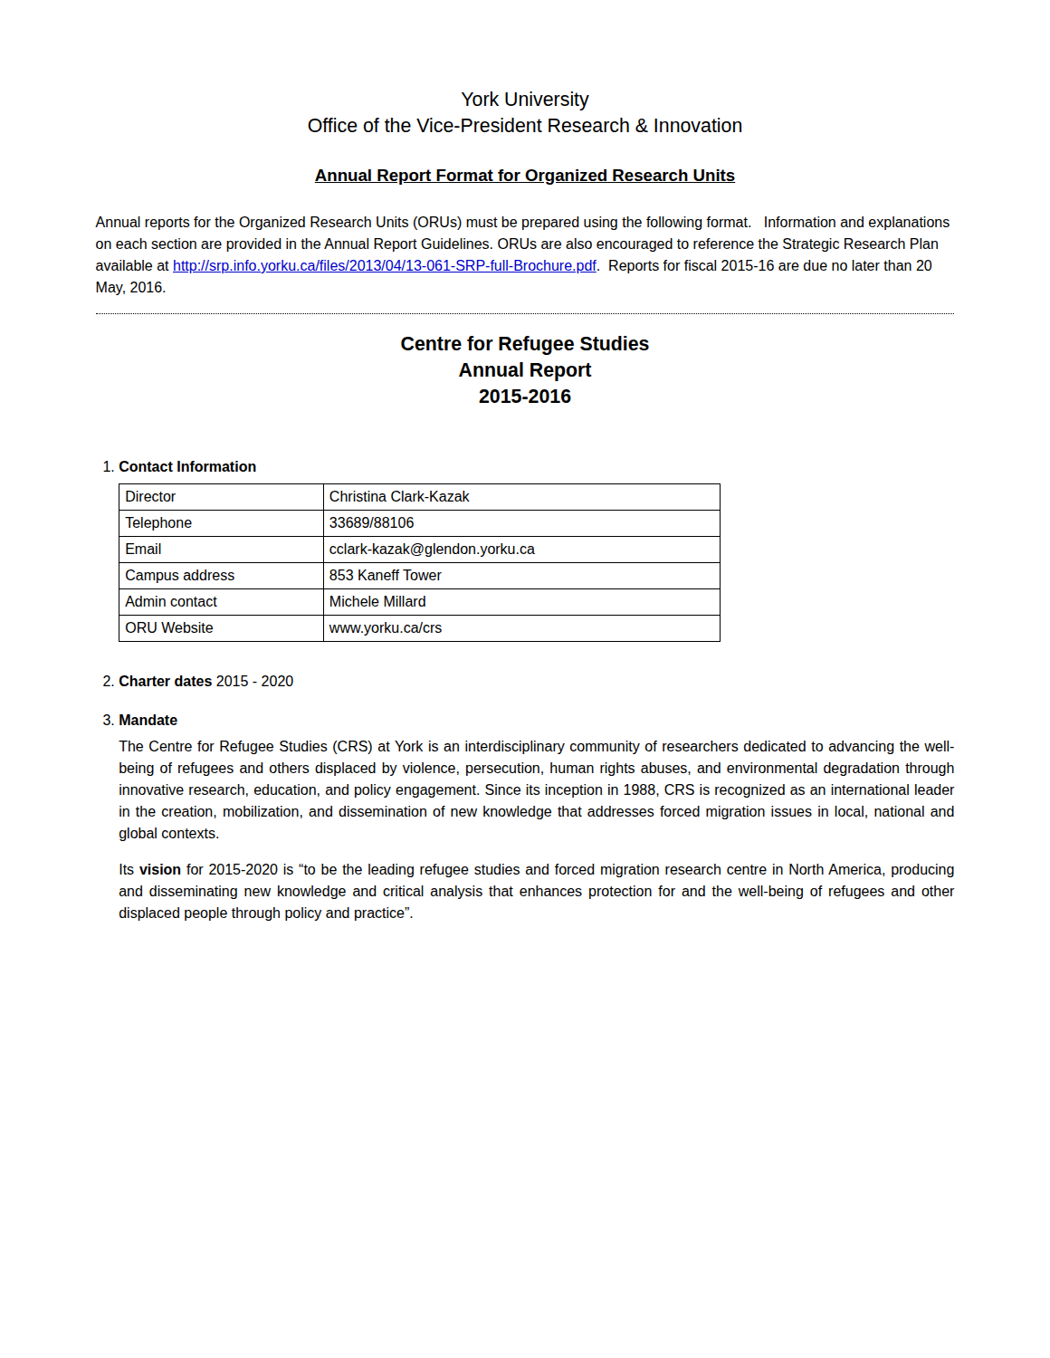York University
Office of the Vice-President Research & Innovation
Annual Report Format for Organized Research Units
Annual reports for the Organized Research Units (ORUs) must be prepared using the following format. Information and explanations on each section are provided in the Annual Report Guidelines. ORUs are also encouraged to reference the Strategic Research Plan available at http://srp.info.yorku.ca/files/2013/04/13-061-SRP-full-Brochure.pdf. Reports for fiscal 2015-16 are due no later than 20 May, 2016.
Centre for Refugee Studies
Annual Report
2015-2016
Contact Information
| Director | Christina Clark-Kazak |
| Telephone | 33689/88106 |
| Email | cclark-kazak@glendon.yorku.ca |
| Campus address | 853 Kaneff Tower |
| Admin contact | Michele Millard |
| ORU Website | www.yorku.ca/crs |
Charter dates 2015 - 2020
Mandate
The Centre for Refugee Studies (CRS) at York is an interdisciplinary community of researchers dedicated to advancing the well-being of refugees and others displaced by violence, persecution, human rights abuses, and environmental degradation through innovative research, education, and policy engagement. Since its inception in 1988, CRS is recognized as an international leader in the creation, mobilization, and dissemination of new knowledge that addresses forced migration issues in local, national and global contexts.
Its vision for 2015-2020 is “to be the leading refugee studies and forced migration research centre in North America, producing and disseminating new knowledge and critical analysis that enhances protection for and the well-being of refugees and other displaced people through policy and practice”.